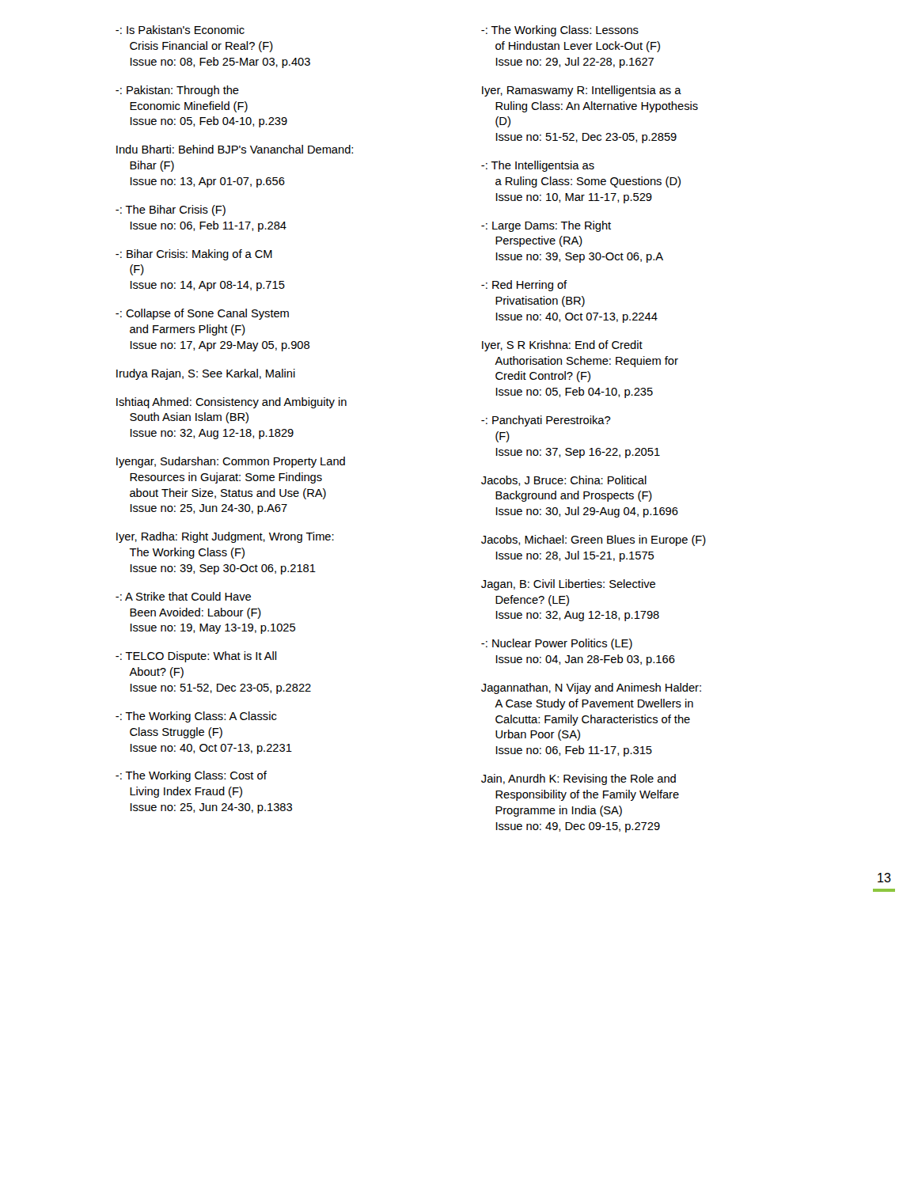-: Is Pakistan's Economic
Crisis Financial or Real? (F)
Issue no: 08, Feb 25-Mar 03, p.403
-: Pakistan: Through the
Economic Minefield (F)
Issue no: 05, Feb 04-10, p.239
Indu Bharti: Behind BJP's Vananchal Demand:
Bihar (F)
Issue no: 13, Apr 01-07, p.656
-: The Bihar Crisis (F)
Issue no: 06, Feb 11-17, p.284
-: Bihar Crisis: Making of a CM
(F)
Issue no: 14, Apr 08-14, p.715
-: Collapse of Sone Canal System
and Farmers Plight (F)
Issue no: 17, Apr 29-May 05, p.908
Irudya Rajan, S: See Karkal, Malini
Ishtiaq Ahmed: Consistency and Ambiguity in
South Asian Islam (BR)
Issue no: 32, Aug 12-18, p.1829
Iyengar, Sudarshan: Common Property Land
Resources in Gujarat: Some Findings
about Their Size, Status and Use (RA)
Issue no: 25, Jun 24-30, p.A67
Iyer, Radha: Right Judgment, Wrong Time:
The Working Class (F)
Issue no: 39, Sep 30-Oct 06, p.2181
-: A Strike that Could Have
Been Avoided: Labour (F)
Issue no: 19, May 13-19, p.1025
-: TELCO Dispute: What is It All
About? (F)
Issue no: 51-52, Dec 23-05, p.2822
-: The Working Class: A Classic
Class Struggle (F)
Issue no: 40, Oct 07-13, p.2231
-: The Working Class: Cost of
Living Index Fraud (F)
Issue no: 25, Jun 24-30, p.1383
-: The Working Class: Lessons
of Hindustan Lever Lock-Out (F)
Issue no: 29, Jul 22-28, p.1627
Iyer, Ramaswamy R: Intelligentsia as a
Ruling Class: An Alternative Hypothesis
(D)
Issue no: 51-52, Dec 23-05, p.2859
-: The Intelligentsia as
a Ruling Class: Some Questions (D)
Issue no: 10, Mar 11-17, p.529
-: Large Dams: The Right
Perspective (RA)
Issue no: 39, Sep 30-Oct 06, p.A
-: Red Herring of
Privatisation (BR)
Issue no: 40, Oct 07-13, p.2244
Iyer, S R Krishna: End of Credit
Authorisation Scheme: Requiem for
Credit Control? (F)
Issue no: 05, Feb 04-10, p.235
-: Panchyati Perestroika?
(F)
Issue no: 37, Sep 16-22, p.2051
Jacobs, J Bruce: China: Political
Background and Prospects (F)
Issue no: 30, Jul 29-Aug 04, p.1696
Jacobs, Michael: Green Blues in Europe (F)
Issue no: 28, Jul 15-21, p.1575
Jagan, B: Civil Liberties: Selective
Defence? (LE)
Issue no: 32, Aug 12-18, p.1798
-: Nuclear Power Politics (LE)
Issue no: 04, Jan 28-Feb 03, p.166
Jagannathan, N Vijay and Animesh Halder:
A Case Study of Pavement Dwellers in
Calcutta: Family Characteristics of the
Urban Poor (SA)
Issue no: 06, Feb 11-17, p.315
Jain, Anurdh K: Revising the Role and
Responsibility of the Family Welfare
Programme in India (SA)
Issue no: 49, Dec 09-15, p.2729
13